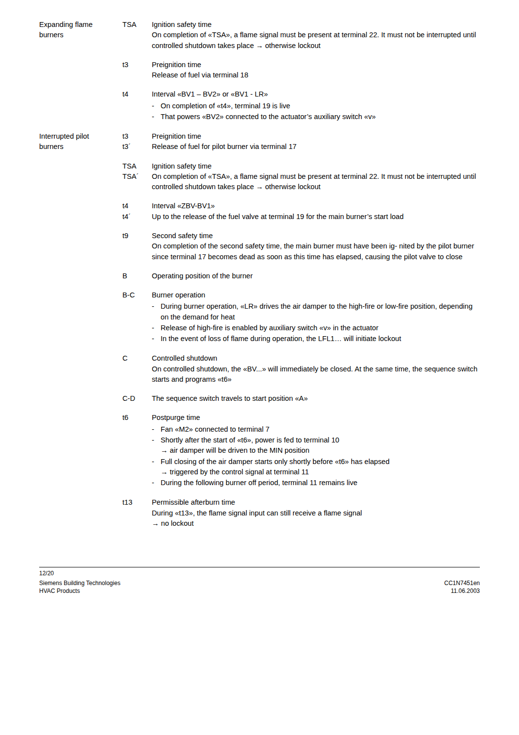| Expanding flame burners | TSA | Ignition safety time On completion of «TSA», a flame signal must be present at terminal 22. It must not be interrupted until controlled shutdown takes place → otherwise lockout |
| | t3 | Preignition time Release of fuel via terminal 18 |
| | t4 | Interval «BV1 – BV2» or «BV1 - LR» On completion of «t4», terminal 19 is live That powers «BV2» connected to the actuator’s auxiliary switch «v» |
| Interrupted pilot burners | t3 t3´ | Preignition time Release of fuel for pilot burner via terminal 17 |
| | TSA TSA´ | Ignition safety time On completion of «TSA», a flame signal must be present at terminal 22. It must not be interrupted until controlled shutdown takes place → otherwise lockout |
| | t4 t4´ | Interval «ZBV-BV1» Up to the release of the fuel valve at terminal 19 for the main burner’s start load |
| | t9 | Second safety time On completion of the second safety time, the main burner must have been ig- nited by the pilot burner since terminal 17 becomes dead as soon as this time has elapsed, causing the pilot valve to close |
| | B | Operating position of the burner |
| | B-C | Burner operation During burner operation, «LR» drives the air damper to the high-fire or low-fire position, depending on the demand for heat Release of high-fire is enabled by auxiliary switch «v» in the actuator In the event of loss of flame during operation, the LFL1… will initiate lockout |
| | C | Controlled shutdown On controlled shutdown, the «BV...» will immediately be closed. At the same time, the sequence switch starts and programs «t6» |
| | C-D | The sequence switch travels to start position «A» |
| | t6 | Postpurge time Fan «M2» connected to terminal 7 Shortly after the start of «t6», power is fed to terminal 10 → air damper will be driven to the MIN position Full closing of the air damper starts only shortly before «t6» has elapsed → triggered by the control signal at terminal 11 During the following burner off period, terminal 11 remains live |
| | t13 | Permissible afterburn time During «t13», the flame signal input can still receive a flame signal → no lockout |
12/20
Siemens Building Technologies
HVAC Products
CC1N7451en
11.06.2003